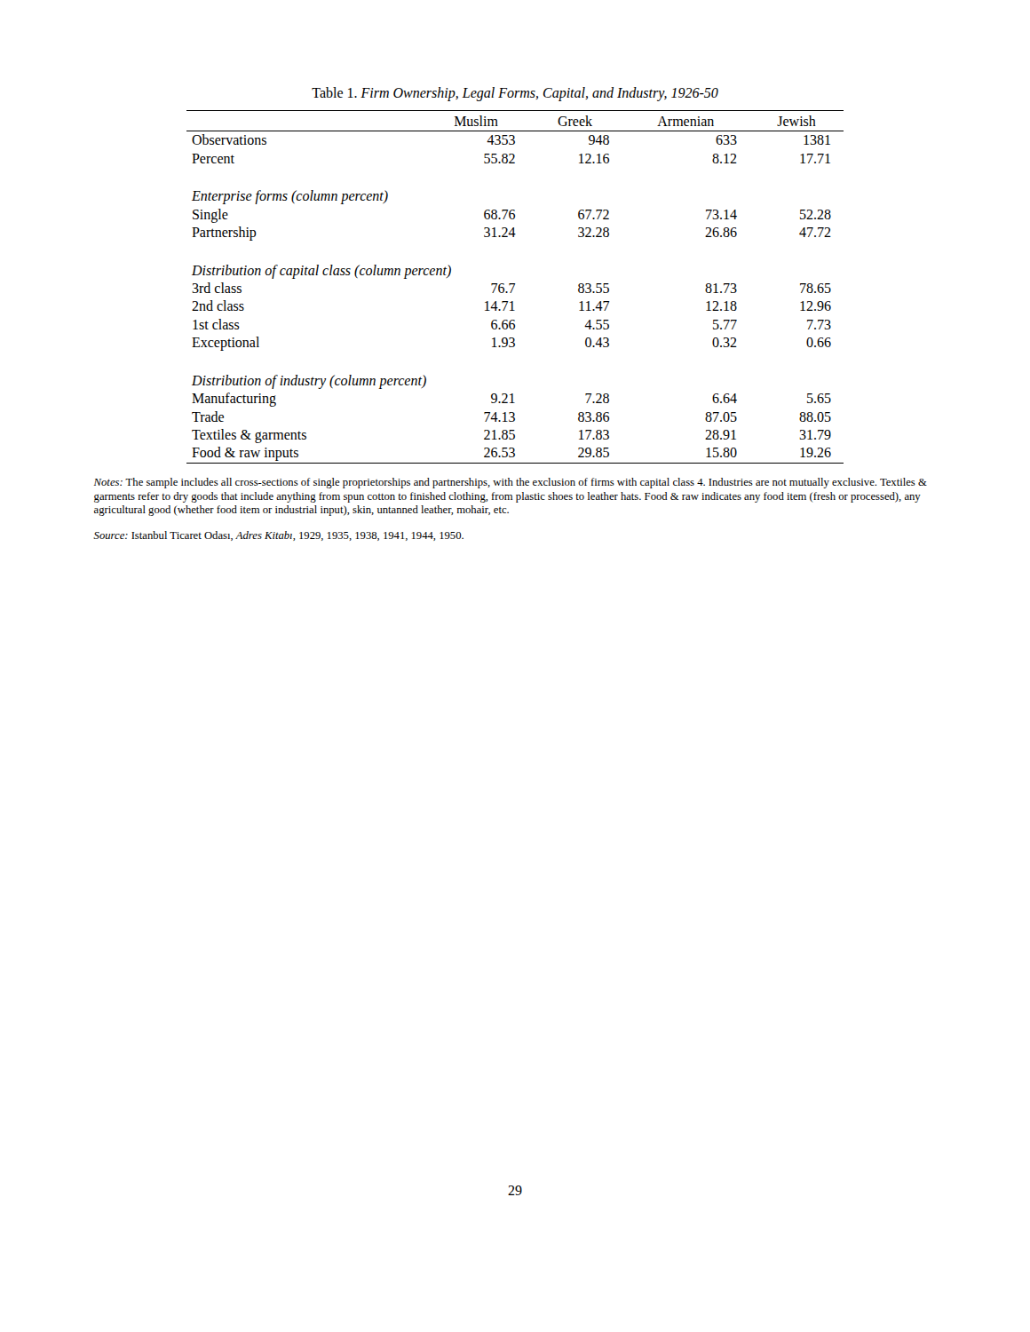Table 1. Firm Ownership, Legal Forms, Capital, and Industry, 1926-50
| | Muslim | Greek | Armenian | Jewish |
| --- | --- | --- | --- | --- |
| Observations | 4353 | 948 | 633 | 1381 |
| Percent | 55.82 | 12.16 | 8.12 | 17.71 |
| Enterprise forms (column percent) |
| Single | 68.76 | 67.72 | 73.14 | 52.28 |
| Partnership | 31.24 | 32.28 | 26.86 | 47.72 |
| Distribution of capital class (column percent) |
| 3rd class | 76.7 | 83.55 | 81.73 | 78.65 |
| 2nd class | 14.71 | 11.47 | 12.18 | 12.96 |
| 1st class | 6.66 | 4.55 | 5.77 | 7.73 |
| Exceptional | 1.93 | 0.43 | 0.32 | 0.66 |
| Distribution of industry (column percent) |
| Manufacturing | 9.21 | 7.28 | 6.64 | 5.65 |
| Trade | 74.13 | 83.86 | 87.05 | 88.05 |
| Textiles & garments | 21.85 | 17.83 | 28.91 | 31.79 |
| Food & raw inputs | 26.53 | 29.85 | 15.80 | 19.26 |
Notes: The sample includes all cross-sections of single proprietorships and partnerships, with the exclusion of firms with capital class 4. Industries are not mutually exclusive. Textiles & garments refer to dry goods that include anything from spun cotton to finished clothing, from plastic shoes to leather hats. Food & raw indicates any food item (fresh or processed), any agricultural good (whether food item or industrial input), skin, untanned leather, mohair, etc.
Source: Istanbul Ticaret Odası, Adres Kitabı, 1929, 1935, 1938, 1941, 1944, 1950.
29